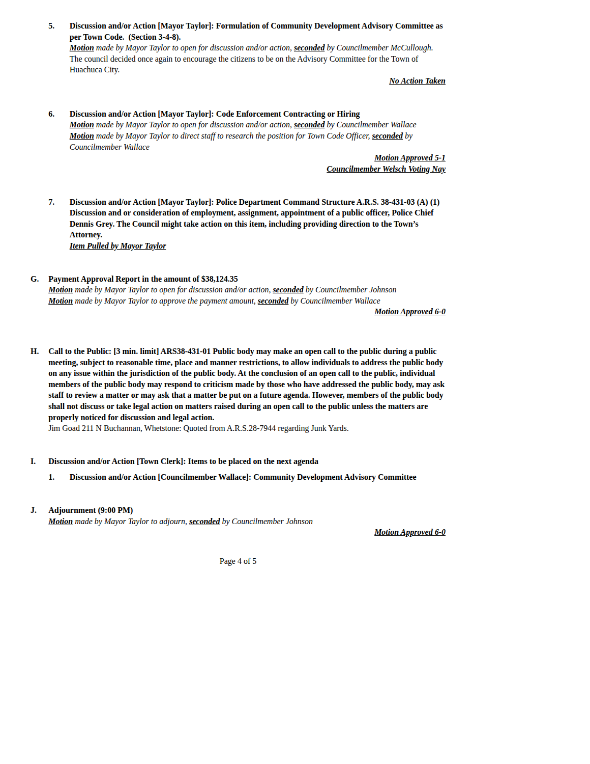5.
Discussion and/or Action [Mayor Taylor]: Formulation of Community Development Advisory Committee as per Town Code. (Section 3-4-8).
Motion made by Mayor Taylor to open for discussion and/or action, seconded by Councilmember McCullough. The council decided once again to encourage the citizens to be on the Advisory Committee for the Town of Huachuca City.
No Action Taken
6.
Discussion and/or Action [Mayor Taylor]: Code Enforcement Contracting or Hiring
Motion made by Mayor Taylor to open for discussion and/or action, seconded by Councilmember Wallace
Motion made by Mayor Taylor to direct staff to research the position for Town Code Officer, seconded by Councilmember Wallace
Motion Approved 5-1
Councilmember Welsch Voting Nay
7.
Discussion and/or Action [Mayor Taylor]: Police Department Command Structure A.R.S. 38-431-03 (A) (1) Discussion and or consideration of employment, assignment, appointment of a public officer, Police Chief Dennis Grey. The Council might take action on this item, including providing direction to the Town’s Attorney.
Item Pulled by Mayor Taylor
G.
Payment Approval Report in the amount of $38,124.35
Motion made by Mayor Taylor to open for discussion and/or action, seconded by Councilmember Johnson
Motion made by Mayor Taylor to approve the payment amount, seconded by Councilmember Wallace
Motion Approved 6-0
H.
Call to the Public: [3 min. limit] ARS38-431-01 Public body may make an open call to the public during a public meeting, subject to reasonable time, place and manner restrictions, to allow individuals to address the public body on any issue within the jurisdiction of the public body. At the conclusion of an open call to the public, individual members of the public body may respond to criticism made by those who have addressed the public body, may ask staff to review a matter or may ask that a matter be put on a future agenda. However, members of the public body shall not discuss or take legal action on matters raised during an open call to the public unless the matters are properly noticed for discussion and legal action.
Jim Goad 211 N Buchannan, Whetstone: Quoted from A.R.S.28-7944 regarding Junk Yards.
I.
Discussion and/or Action [Town Clerk]: Items to be placed on the next agenda
1.
Discussion and/or Action [Councilmember Wallace]: Community Development Advisory Committee
J.
Adjournment (9:00 PM)
Motion made by Mayor Taylor to adjourn, seconded by Councilmember Johnson
Motion Approved 6-0
Page 4 of 5